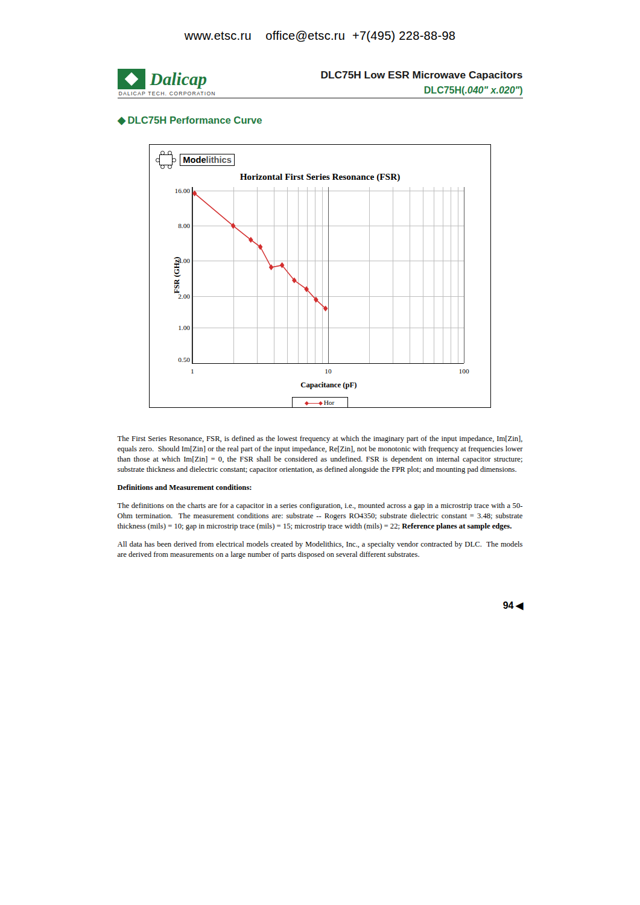www.etsc.ru office@etsc.ru +7(495) 228-88-98
Dalicap
DALICAP TECH. CORPORATION
DLC75H Low ESR Microwave Capacitors
DLC75H(.040" x.020")
◆DLC75H Performance Curve
Mode lithics
Horizontal First Series Resonance (FSR)
FSR (GHz)
16.00
8.00
4.00
2.00
1.00
0.50
1
10
100
Capacitance (pF)
Hor
The First Series Resonance, FSR, is defined as the lowest frequency at which the imaginary part of the input impedance, Im[Zin], equals zero. Should Im[Zin] or the real part of the input impedance, Re[Zin], not be monotonic with frequency at frequencies lower than those at which Im[Zin] = 0, the FSR shall be considered as undefined. FSR is dependent on internal capacitor structure; substrate thickness and dielectric constant; capacitor orientation, as defined alongside the FPR plot; and mounting pad dimensions.
Definitions and Measurement conditions:
The definitions on the charts are for a capacitor in a series configuration, i.e., mounted across a gap in a microstrip trace with a 50-Ohm termination. The measurement conditions are: substrate -- Rogers RO4350; substrate dielectric constant = 3.48; substrate thickness (mils) = 10; gap in microstrip trace (mils) = 15; microstrip trace width (mils) = 22; Reference planes at sample edges.
All data has been derived from electrical models created by Modelithics, Inc., a specialty vendor contracted by DLC. The models are derived from measurements on a large number of parts disposed on several different substrates.
94◀